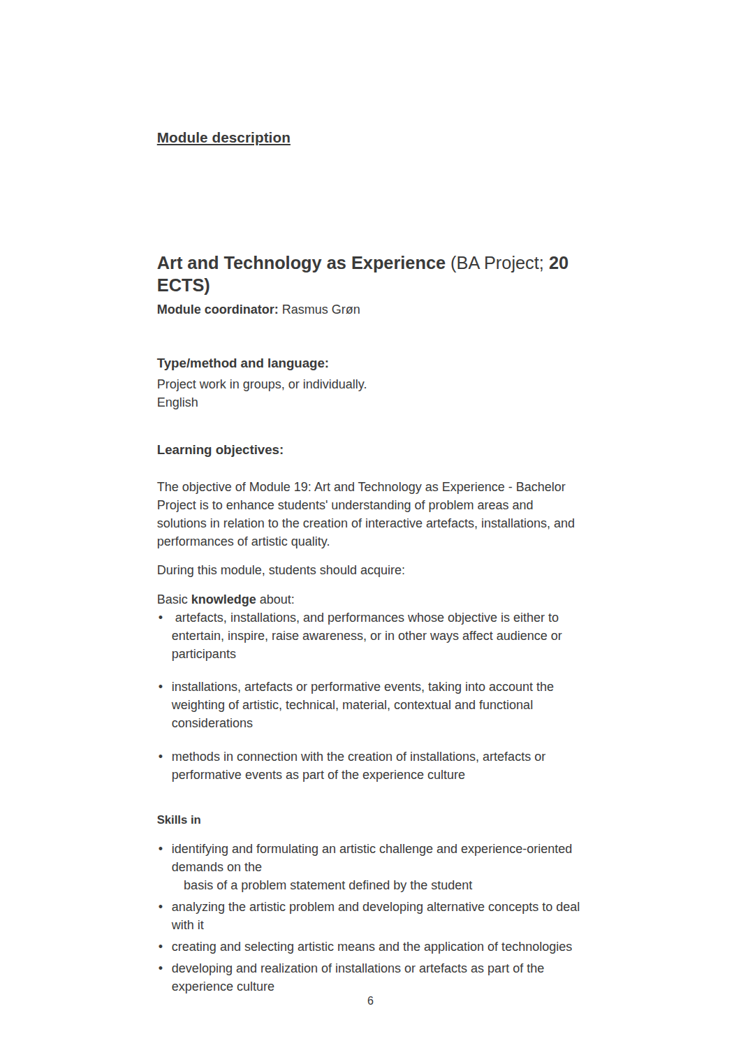Module description
Art and Technology as Experience (BA Project; 20 ECTS)
Module coordinator: Rasmus Grøn
Type/method and language:
Project work in groups, or individually.
English
Learning objectives:
The objective of Module 19: Art and Technology as Experience - Bachelor Project is to enhance students' understanding of problem areas and solutions in relation to the creation of interactive artefacts, installations, and performances of artistic quality.
During this module, students should acquire:
Basic knowledge about:
artefacts, installations, and performances whose objective is either to entertain, inspire, raise awareness, or in other ways affect audience or participants
installations, artefacts or performative events, taking into account the weighting of artistic, technical, material, contextual and functional considerations
methods in connection with the creation of installations, artefacts or performative events as part of the experience culture
Skills in
identifying and formulating an artistic challenge and experience-oriented demands on the basis of a problem statement defined by the student
analyzing the artistic problem and developing alternative concepts to deal with it
creating and selecting artistic means and the application of technologies
developing and realization of installations or artefacts as part of the experience culture
6